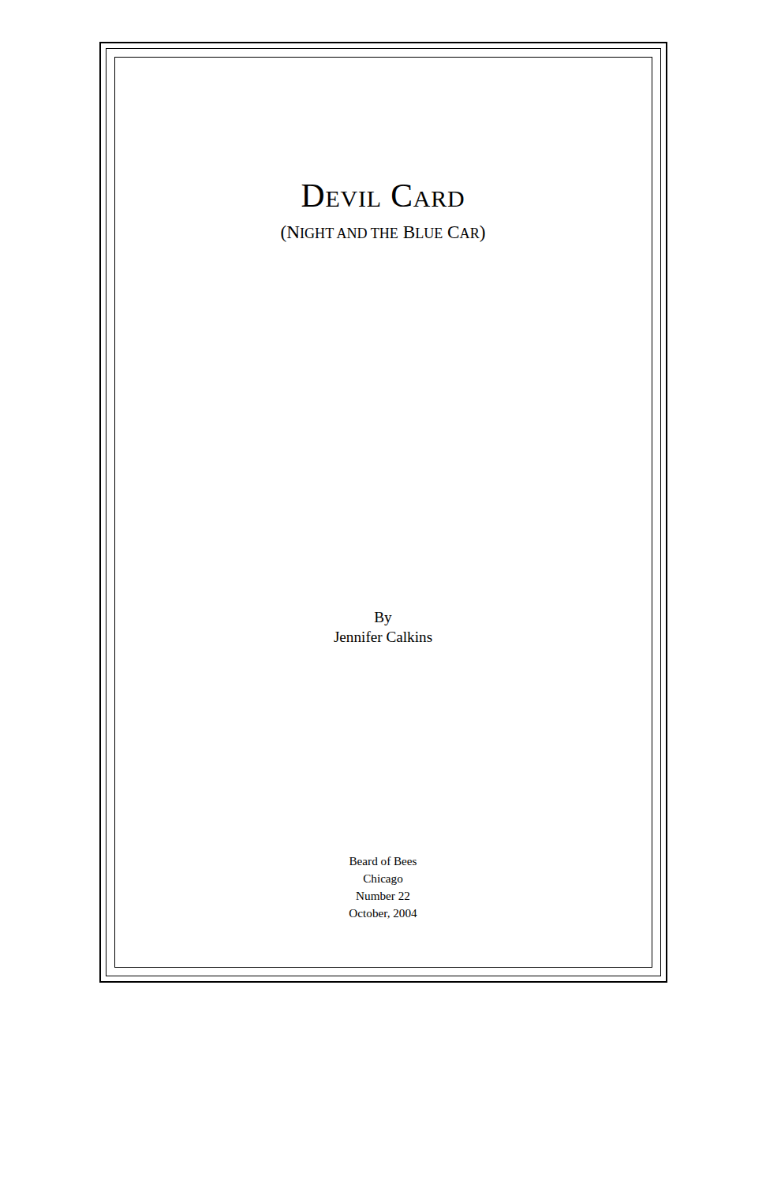DEVIL CARD
(NIGHT AND THE BLUE CAR)
By
Jennifer Calkins
Beard of Bees
Chicago
Number 22
October, 2004